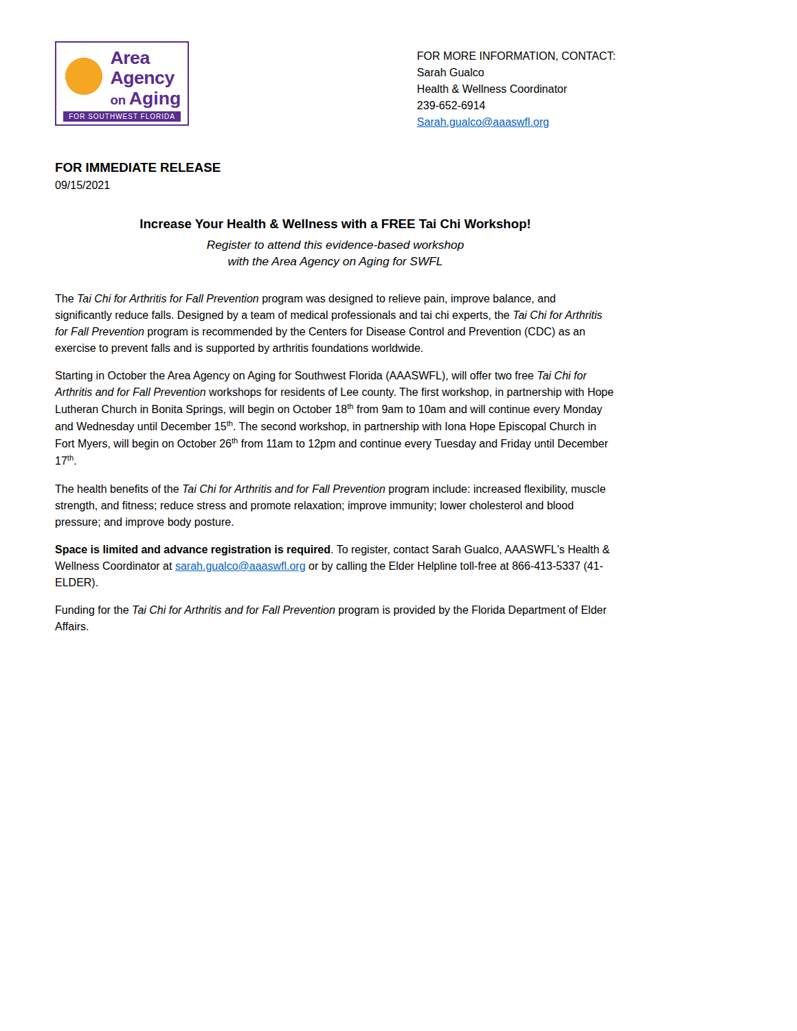Area
Agency
on Aging
FOR SOUTHWEST FLORIDA
FOR MORE INFORMATION, CONTACT:
Sarah Gualco
Health & Wellness Coordinator
239-652-6914
Sarah.gualco@aaaswfl.org
FOR IMMEDIATE RELEASE
09/15/2021
Increase Your Health & Wellness with a FREE Tai Chi Workshop!
Register to attend this evidence-based workshop
with the Area Agency on Aging for SWFL
The Tai Chi for Arthritis for Fall Prevention program was designed to relieve pain, improve balance, and significantly reduce falls. Designed by a team of medical professionals and tai chi experts, the Tai Chi for Arthritis for Fall Prevention program is recommended by the Centers for Disease Control and Prevention (CDC) as an exercise to prevent falls and is supported by arthritis foundations worldwide.
Starting in October the Area Agency on Aging for Southwest Florida (AAASWFL), will offer two free Tai Chi for Arthritis and for Fall Prevention workshops for residents of Lee county. The first workshop, in partnership with Hope Lutheran Church in Bonita Springs, will begin on October 18th from 9am to 10am and will continue every Monday and Wednesday until December 15th. The second workshop, in partnership with Iona Hope Episcopal Church in Fort Myers, will begin on October 26th from 11am to 12pm and continue every Tuesday and Friday until December 17th.
The health benefits of the Tai Chi for Arthritis and for Fall Prevention program include: increased flexibility, muscle strength, and fitness; reduce stress and promote relaxation; improve immunity; lower cholesterol and blood pressure; and improve body posture.
Space is limited and advance registration is required. To register, contact Sarah Gualco, AAASWFL's Health & Wellness Coordinator at sarah.gualco@aaaswfl.org or by calling the Elder Helpline toll-free at 866-413-5337 (41-ELDER).
Funding for the Tai Chi for Arthritis and for Fall Prevention program is provided by the Florida Department of Elder Affairs.